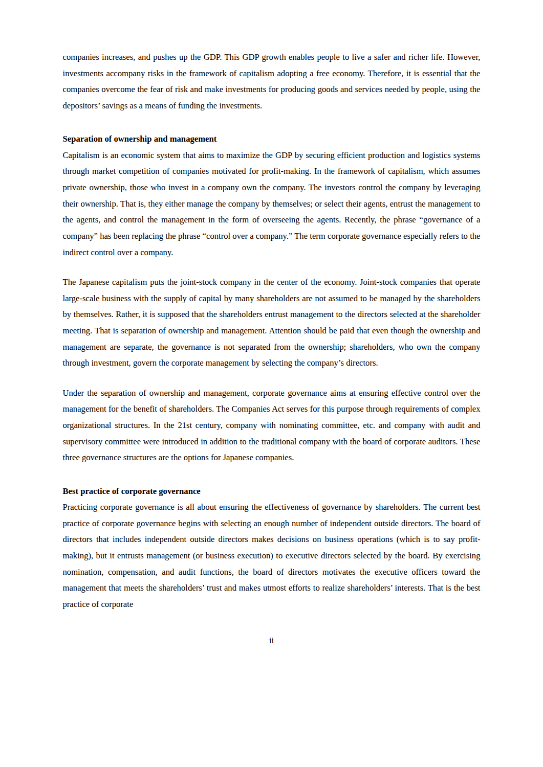companies increases, and pushes up the GDP. This GDP growth enables people to live a safer and richer life. However, investments accompany risks in the framework of capitalism adopting a free economy. Therefore, it is essential that the companies overcome the fear of risk and make investments for producing goods and services needed by people, using the depositors’ savings as a means of funding the investments.
Separation of ownership and management
Capitalism is an economic system that aims to maximize the GDP by securing efficient production and logistics systems through market competition of companies motivated for profit-making. In the framework of capitalism, which assumes private ownership, those who invest in a company own the company. The investors control the company by leveraging their ownership. That is, they either manage the company by themselves; or select their agents, entrust the management to the agents, and control the management in the form of overseeing the agents. Recently, the phrase “governance of a company” has been replacing the phrase “control over a company.” The term corporate governance especially refers to the indirect control over a company.
The Japanese capitalism puts the joint-stock company in the center of the economy. Joint-stock companies that operate large-scale business with the supply of capital by many shareholders are not assumed to be managed by the shareholders by themselves. Rather, it is supposed that the shareholders entrust management to the directors selected at the shareholder meeting. That is separation of ownership and management. Attention should be paid that even though the ownership and management are separate, the governance is not separated from the ownership; shareholders, who own the company through investment, govern the corporate management by selecting the company’s directors.
Under the separation of ownership and management, corporate governance aims at ensuring effective control over the management for the benefit of shareholders. The Companies Act serves for this purpose through requirements of complex organizational structures. In the 21st century, company with nominating committee, etc. and company with audit and supervisory committee were introduced in addition to the traditional company with the board of corporate auditors. These three governance structures are the options for Japanese companies.
Best practice of corporate governance
Practicing corporate governance is all about ensuring the effectiveness of governance by shareholders. The current best practice of corporate governance begins with selecting an enough number of independent outside directors. The board of directors that includes independent outside directors makes decisions on business operations (which is to say profit-making), but it entrusts management (or business execution) to executive directors selected by the board. By exercising nomination, compensation, and audit functions, the board of directors motivates the executive officers toward the management that meets the shareholders’ trust and makes utmost efforts to realize shareholders’ interests. That is the best practice of corporate
ii